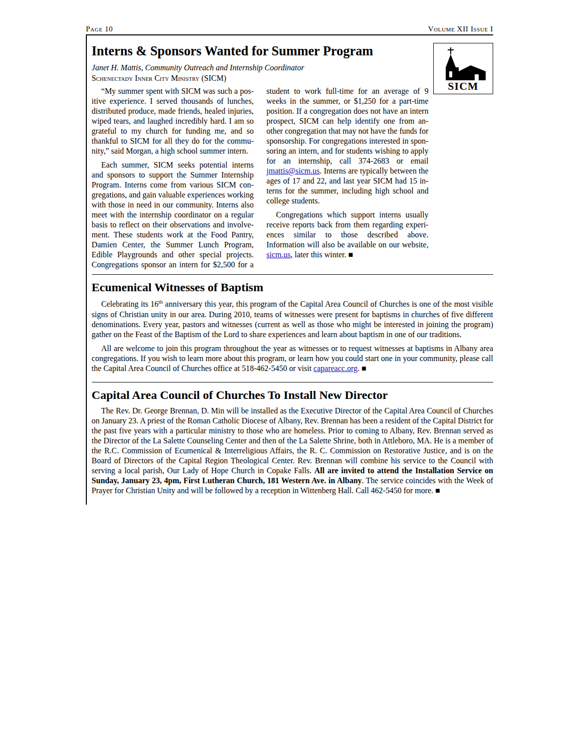Page 10 Volume XII Issue I
SICM
Interns & Sponsors Wanted for Summer Program
Janet H. Mattis, Community Outreach and Internship Coordinator
Schenectady Inner City Ministry (SICM)
“My summer spent with SICM was such a positive experience. I served thousands of lunches, distributed produce, made friends, healed injuries, wiped tears, and laughed incredibly hard. I am so grateful to my church for funding me, and so thankful to SICM for all they do for the community,” said Morgan, a high school summer intern.
Each summer, SICM seeks potential interns and sponsors to support the Summer Internship Program. Interns come from various SICM congregations, and gain valuable experiences working with those in need in our community. Interns also meet with the internship coordinator on a regular basis to reflect on their observations and involvement. These students work at the Food Pantry, Damien Center, the Summer Lunch Program, Edible Playgrounds and other special projects. Congregations sponsor an intern for $2,500 for a student to work full-time for an average of 9 weeks in the summer, or $1,250 for a part-time position. If a congregation does not have an intern prospect, SICM can help identify one from another congregation that may not have the funds for sponsorship. For congregations interested in sponsoring an intern, and for students wishing to apply for an internship, call 374-2683 or email jmattis@sicm.us. Interns are typically between the ages of 17 and 22, and last year SICM had 15 interns for the summer, including high school and college students.
Congregations which support interns usually receive reports back from them regarding experiences similar to those described above. Information will also be available on our website, sicm.us, later this winter. ■
Ecumenical Witnesses of Baptism
Celebrating its 16th anniversary this year, this program of the Capital Area Council of Churches is one of the most visible signs of Christian unity in our area. During 2010, teams of witnesses were present for baptisms in churches of five different denominations. Every year, pastors and witnesses (current as well as those who might be interested in joining the program) gather on the Feast of the Baptism of the Lord to share experiences and learn about baptism in one of our traditions.
All are welcome to join this program throughout the year as witnesses or to request witnesses at baptisms in Albany area congregations. If you wish to learn more about this program, or learn how you could start one in your community, please call the Capital Area Council of Churches office at 518-462-5450 or visit capareacc.org. ■
Capital Area Council of Churches To Install New Director
The Rev. Dr. George Brennan, D. Min will be installed as the Executive Director of the Capital Area Council of Churches on January 23. A priest of the Roman Catholic Diocese of Albany, Rev. Brennan has been a resident of the Capital District for the past five years with a particular ministry to those who are homeless. Prior to coming to Albany, Rev. Brennan served as the Director of the La Salette Counseling Center and then of the La Salette Shrine, both in Attleboro, MA. He is a member of the R.C. Commission of Ecumenical & Interreligious Affairs, the R. C. Commission on Restorative Justice, and is on the Board of Directors of the Capital Region Theological Center. Rev. Brennan will combine his service to the Council with serving a local parish, Our Lady of Hope Church in Copake Falls. All are invited to attend the Installation Service on Sunday, January 23, 4pm, First Lutheran Church, 181 Western Ave. in Albany. The service coincides with the Week of Prayer for Christian Unity and will be followed by a reception in Wittenberg Hall. Call 462-5450 for more. ■